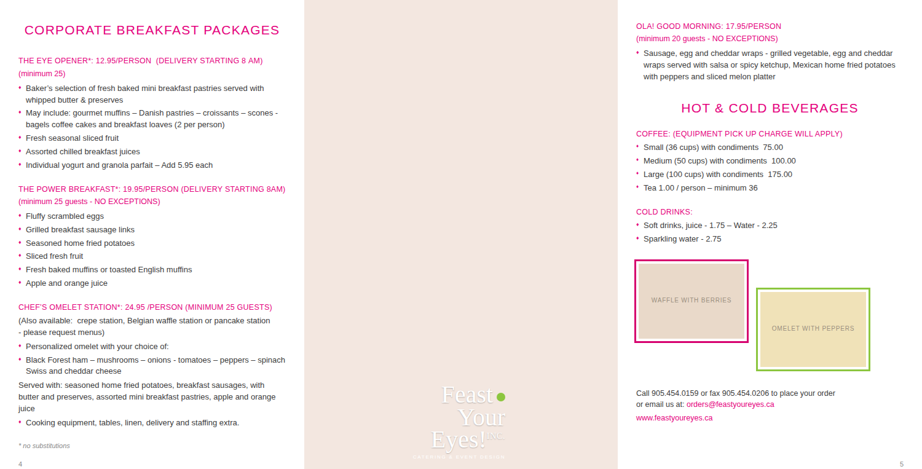Corporate Breakfast Packages
The Eye Opener*: 12.95/Person (Delivery starting 8 am)
(minimum 25)
Baker’s selection of fresh baked mini breakfast pastries served with whipped butter & preserves
May include: gourmet muffins – Danish pastries – croissants – scones - bagels coffee cakes and breakfast loaves (2 per person)
Fresh seasonal sliced fruit
Assorted chilled breakfast juices
Individual yogurt and granola parfait – Add 5.95 each
The Power Breakfast*: 19.95/Person (Delivery starting 8am)
(minimum 25 guests - NO EXCEPTIONS)
Fluffy scrambled eggs
Grilled breakfast sausage links
Seasoned home fried potatoes
Sliced fresh fruit
Fresh baked muffins or toasted English muffins
Apple and orange juice
Chef’s Omelet Station*: 24.95 /Person (minimum 25 guests)
(Also available: crepe station, Belgian waffle station or pancake station
- please request menus)
Personalized omelet with your choice of:
Black Forest ham – mushrooms – onions - tomatoes – peppers – spinach Swiss and cheddar cheese
Served with: seasoned home fried potatoes, breakfast sausages, with butter and preserves, assorted mini breakfast pastries, apple and orange juice
Cooking equipment, tables, linen, delivery and staffing extra.
* no substitutions
4
Feast
Your
Eyes!INC.
Catering & Event Design
Ola! Good Morning: 17.95/Person
(minimum 20 guests - NO EXCEPTIONS)
Sausage, egg and cheddar wraps - grilled vegetable, egg and cheddar wraps served with salsa or spicy ketchup, Mexican home fried potatoes with peppers and sliced melon platter
Hot & Cold Beverages
Coffee: (Equipment pick up charge will apply)
Small (36 cups) with condiments 75.00
Medium (50 cups) with condiments 100.00
Large (100 cups) with condiments 175.00
Tea 1.00 / person – minimum 36
Cold Drinks:
Soft drinks, juice - 1.75 – Water - 2.25
Sparkling water - 2.75
Waffle with berries
Omelet with peppers
Call 905.454.0159 or fax 905.454.0206 to place your order
or email us at: orders@feastyoureyes.ca
www.feastyoureyes.ca
5